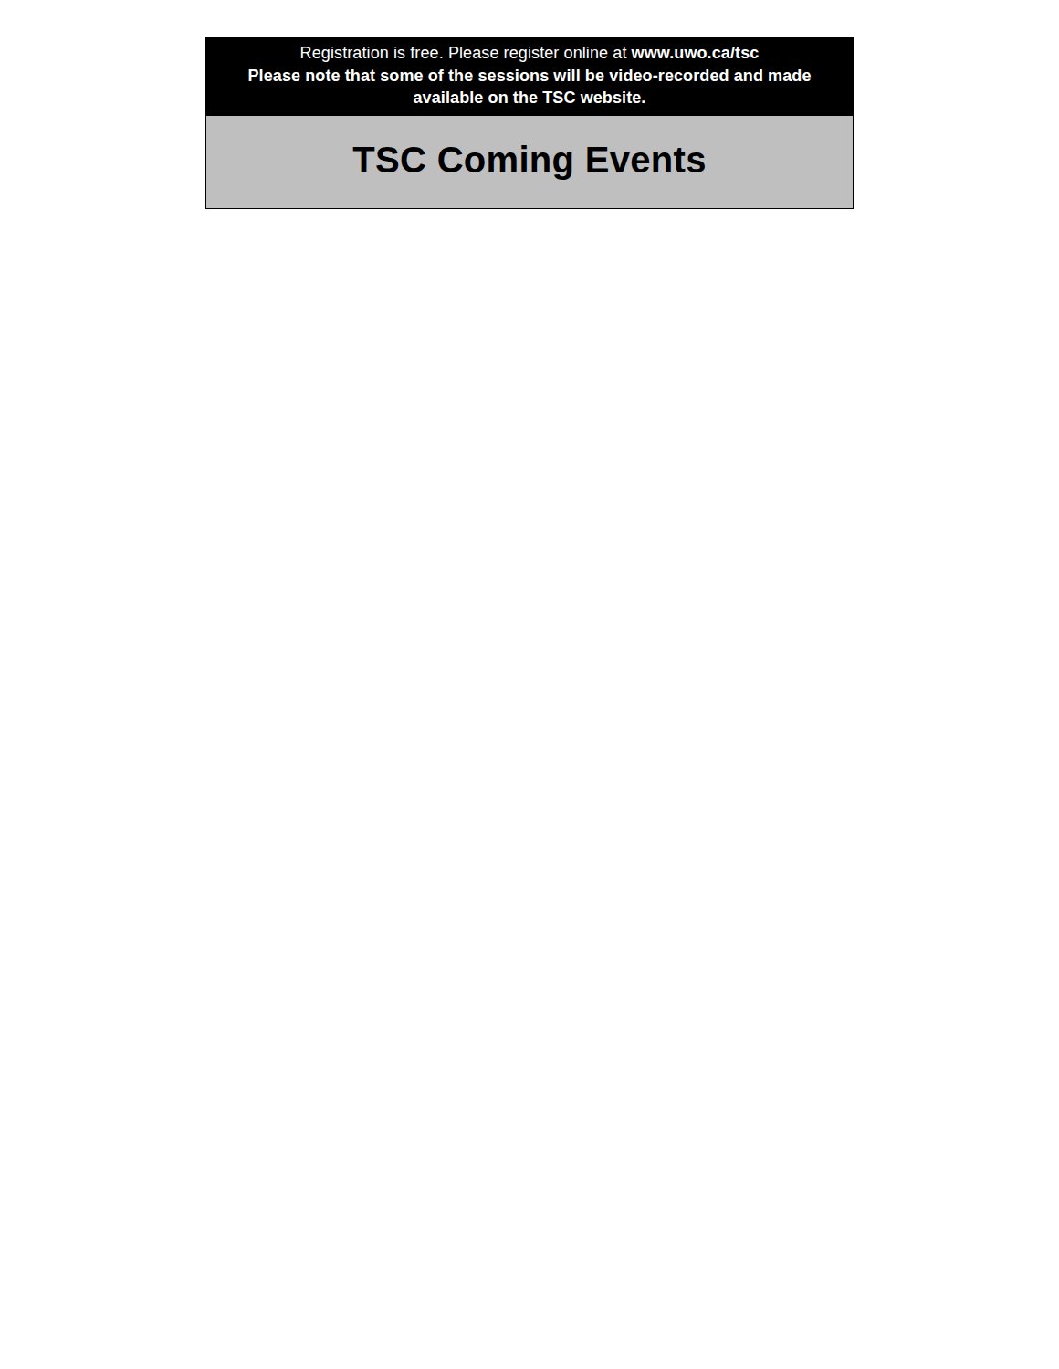Registration is free. Please register online at www.uwo.ca/tsc Please note that some of the sessions will be video-recorded and made available on the TSC website.
TSC Coming Events